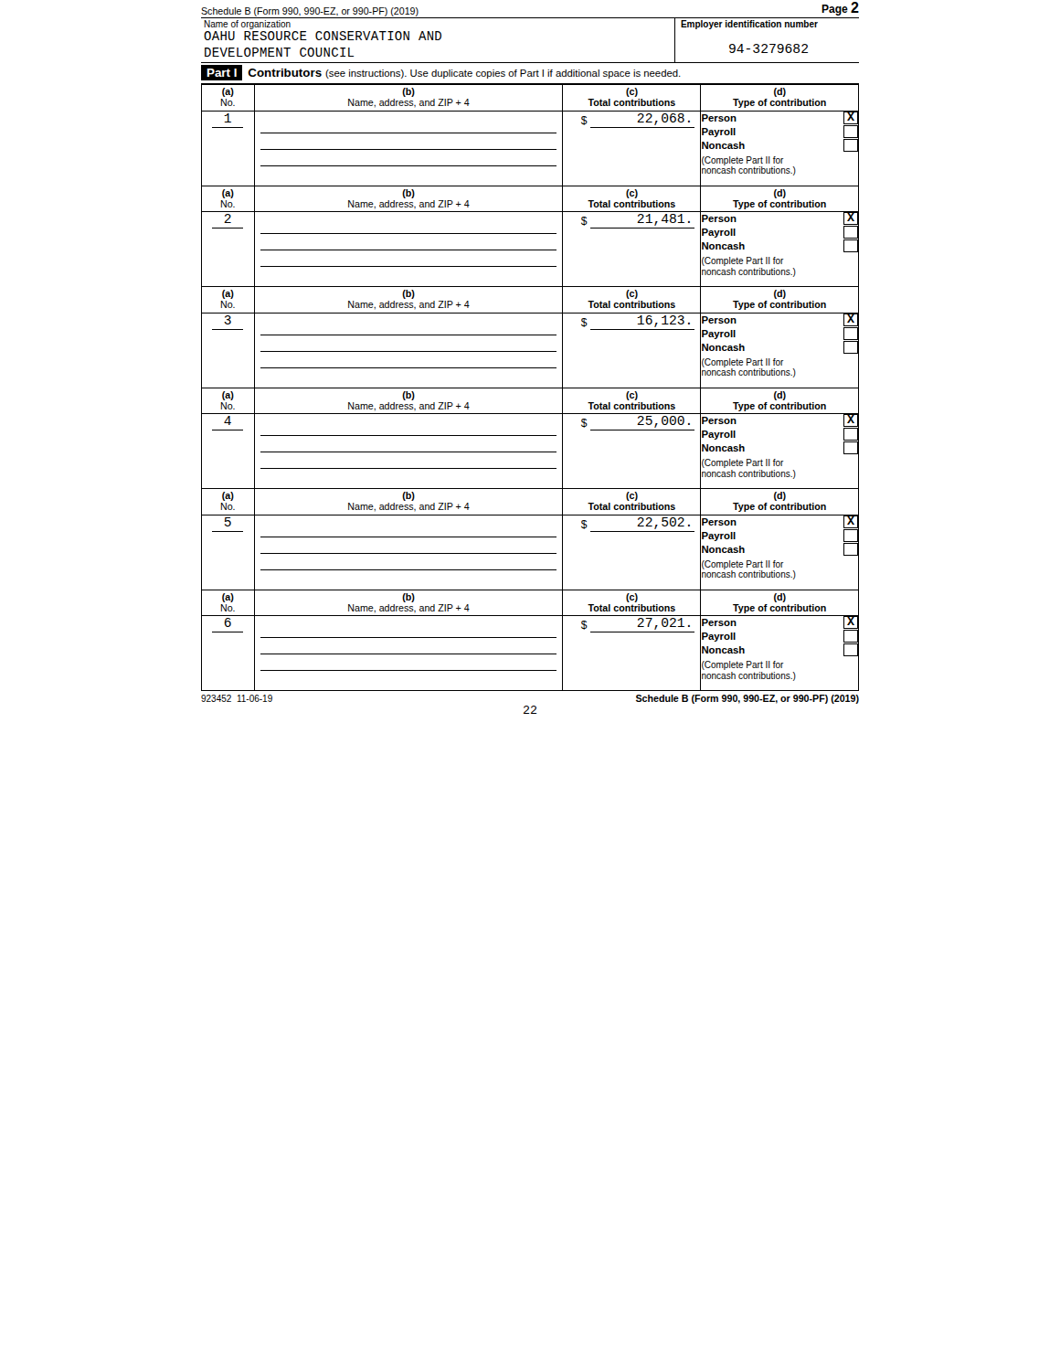Schedule B (Form 990, 990-EZ, or 990-PF) (2019)
Page 2
| Name of organization OAHU RESOURCE CONSERVATION AND DEVELOPMENT COUNCIL | Employer identification number 94-3279682 |
Part I Contributors (see instructions). Use duplicate copies of Part I if additional space is needed.
| (a) No. | (b) Name, address, and ZIP + 4 | (c) Total contributions | (d) Type of contribution |
| --- | --- | --- | --- |
| 1 | | $ 22,068. | / Person / X / / Payroll / / / Noncash / / (Complete Part II for noncash contributions.) |
| (a) No. | (b) Name, address, and ZIP + 4 | (c) Total contributions | (d) Type of contribution |
| 2 | | $ 21,481. | / Person / X / / Payroll / / / Noncash / / (Complete Part II for noncash contributions.) |
| (a) No. | (b) Name, address, and ZIP + 4 | (c) Total contributions | (d) Type of contribution |
| 3 | | $ 16,123. | / Person / X / / Payroll / / / Noncash / / (Complete Part II for noncash contributions.) |
| (a) No. | (b) Name, address, and ZIP + 4 | (c) Total contributions | (d) Type of contribution |
| 4 | | $ 25,000. | / Person / X / / Payroll / / / Noncash / / (Complete Part II for noncash contributions.) |
| (a) No. | (b) Name, address, and ZIP + 4 | (c) Total contributions | (d) Type of contribution |
| 5 | | $ 22,502. | / Person / X / / Payroll / / / Noncash / / (Complete Part II for noncash contributions.) |
| (a) No. | (b) Name, address, and ZIP + 4 | (c) Total contributions | (d) Type of contribution |
| 6 | | $ 27,021. | / Person / X / / Payroll / / / Noncash / / (Complete Part II for noncash contributions.) |
923452 11-06-19
Schedule B (Form 990, 990-EZ, or 990-PF) (2019)
22